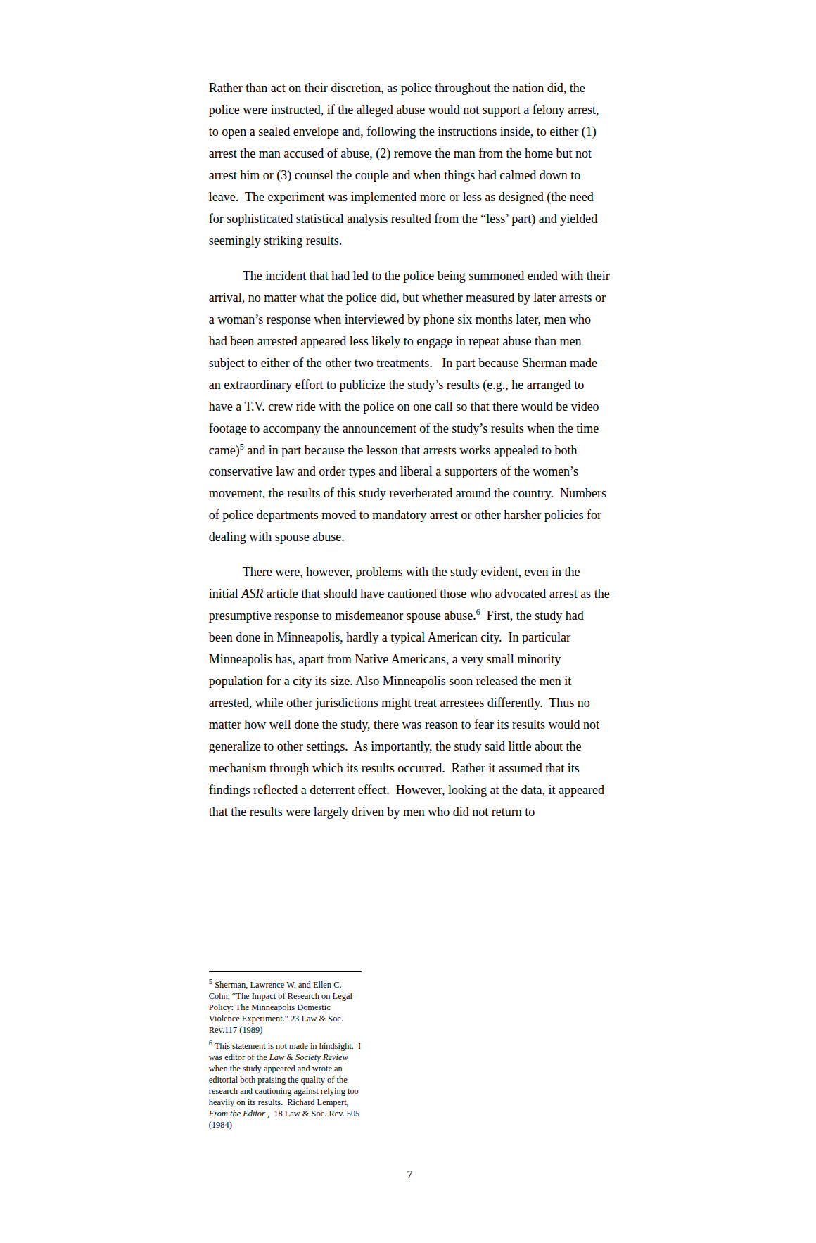Rather than act on their discretion, as police throughout the nation did, the police were instructed, if the alleged abuse would not support a felony arrest, to open a sealed envelope and, following the instructions inside, to either (1) arrest the man accused of abuse, (2) remove the man from the home but not arrest him or (3) counsel the couple and when things had calmed down to leave. The experiment was implemented more or less as designed (the need for sophisticated statistical analysis resulted from the “less’ part) and yielded seemingly striking results.
The incident that had led to the police being summoned ended with their arrival, no matter what the police did, but whether measured by later arrests or a woman’s response when interviewed by phone six months later, men who had been arrested appeared less likely to engage in repeat abuse than men subject to either of the other two treatments. In part because Sherman made an extraordinary effort to publicize the study’s results (e.g., he arranged to have a T.V. crew ride with the police on one call so that there would be video footage to accompany the announcement of the study’s results when the time came)5 and in part because the lesson that arrests works appealed to both conservative law and order types and liberal a supporters of the women’s movement, the results of this study reverberated around the country. Numbers of police departments moved to mandatory arrest or other harsher policies for dealing with spouse abuse.
There were, however, problems with the study evident, even in the initial ASR article that should have cautioned those who advocated arrest as the presumptive response to misdemeanor spouse abuse.6 First, the study had been done in Minneapolis, hardly a typical American city. In particular Minneapolis has, apart from Native Americans, a very small minority population for a city its size. Also Minneapolis soon released the men it arrested, while other jurisdictions might treat arrestees differently. Thus no matter how well done the study, there was reason to fear its results would not generalize to other settings. As importantly, the study said little about the mechanism through which its results occurred. Rather it assumed that its findings reflected a deterrent effect. However, looking at the data, it appeared that the results were largely driven by men who did not return to
5 Sherman, Lawrence W. and Ellen C. Cohn, “The Impact of Research on Legal Policy: The Minneapolis Domestic Violence Experiment." 23 Law & Soc. Rev.117 (1989)
6 This statement is not made in hindsight. I was editor of the Law & Society Review when the study appeared and wrote an editorial both praising the quality of the research and cautioning against relying too heavily on its results. Richard Lempert, From the Editor , 18 Law & Soc. Rev. 505 (1984)
7